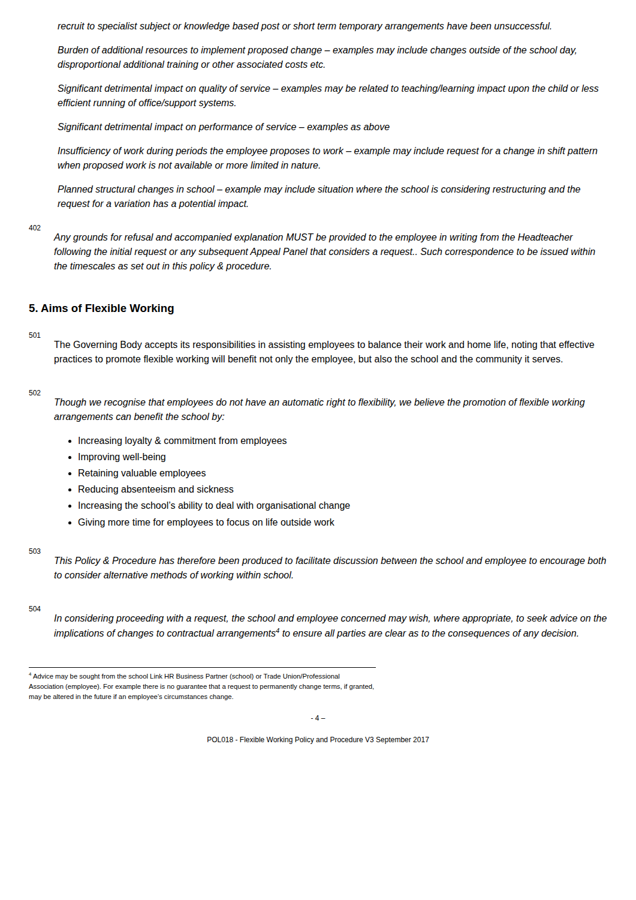recruit to specialist subject or knowledge based post or short term temporary arrangements have been unsuccessful.
Burden of additional resources to implement proposed change – examples may include changes outside of the school day, disproportional additional training or other associated costs etc.
Significant detrimental impact on quality of service – examples may be related to teaching/learning impact upon the child or less efficient running of office/support systems.
Significant detrimental impact on performance of service – examples as above
Insufficiency of work during periods the employee proposes to work – example may include request for a change in shift pattern when proposed work is not available or more limited in nature.
Planned structural changes in school – example may include situation where the school is considering restructuring and the request for a variation has a potential impact.
402
Any grounds for refusal and accompanied explanation MUST be provided to the employee in writing from the Headteacher following the initial request or any subsequent Appeal Panel that considers a request.. Such correspondence to be issued within the timescales as set out in this policy & procedure.
5. Aims of Flexible Working
501
The Governing Body accepts its responsibilities in assisting employees to balance their work and home life, noting that effective practices to promote flexible working will benefit not only the employee, but also the school and the community it serves.
502
Though we recognise that employees do not have an automatic right to flexibility, we believe the promotion of flexible working arrangements can benefit the school by:
Increasing loyalty & commitment from employees
Improving well-being
Retaining valuable employees
Reducing absenteeism and sickness
Increasing the school’s ability to deal with organisational change
Giving more time for employees to focus on life outside work
503
This Policy & Procedure has therefore been produced to facilitate discussion between the school and employee to encourage both to consider alternative methods of working within school.
504
In considering proceeding with a request, the school and employee concerned may wish, where appropriate, to seek advice on the implications of changes to contractual arrangements4 to ensure all parties are clear as to the consequences of any decision.
4 Advice may be sought from the school Link HR Business Partner (school) or Trade Union/Professional Association (employee). For example there is no guarantee that a request to permanently change terms, if granted, may be altered in the future if an employee’s circumstances change.
- 4 –
POL018 - Flexible Working Policy and Procedure V3 September 2017